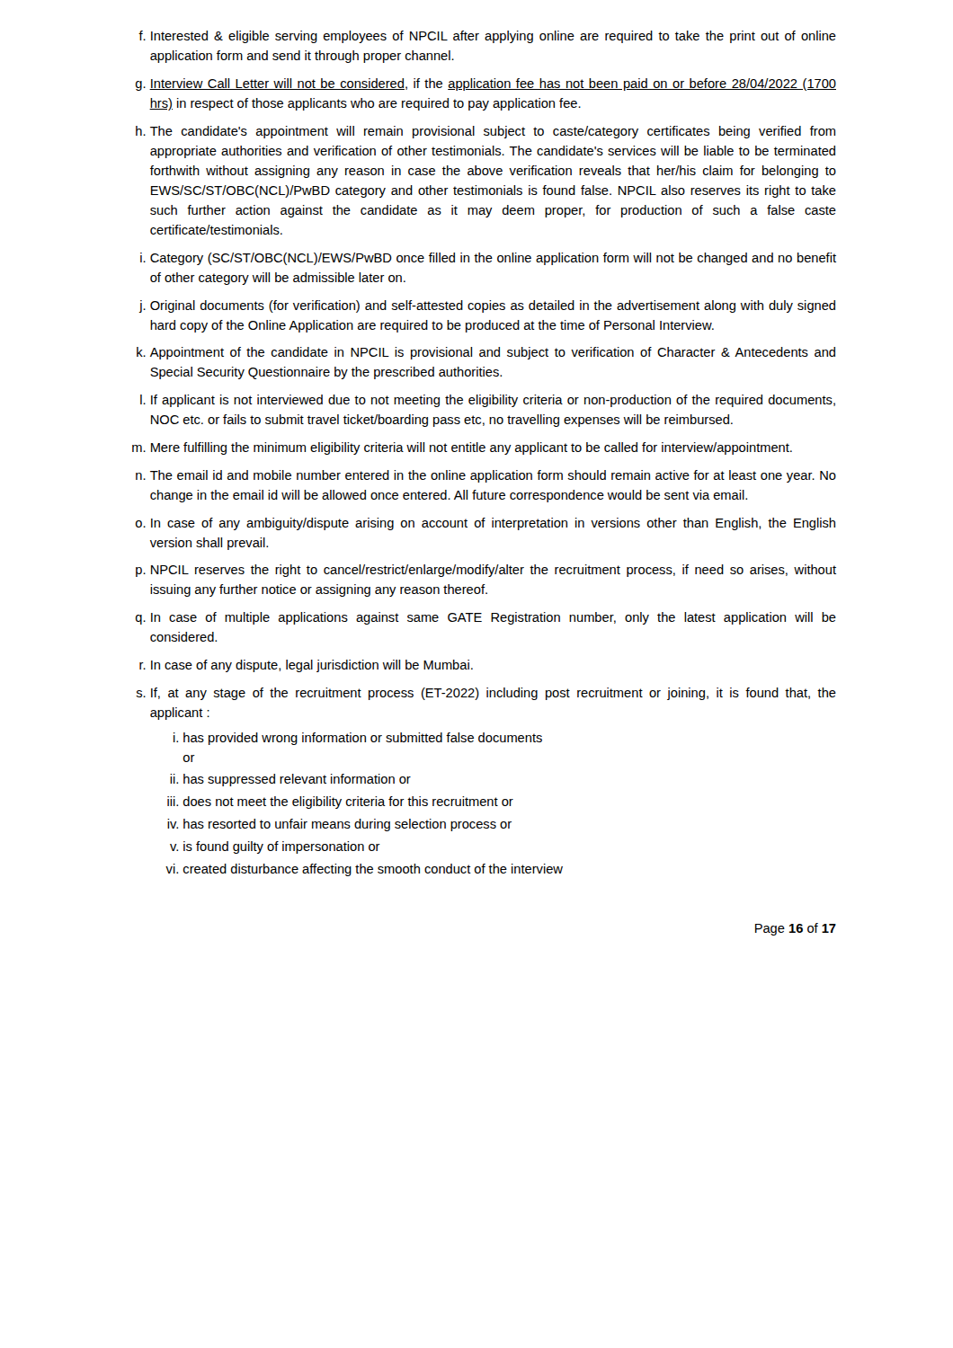Interested & eligible serving employees of NPCIL after applying online are required to take the print out of online application form and send it through proper channel.
Interview Call Letter will not be considered, if the application fee has not been paid on or before 28/04/2022 (1700 hrs) in respect of those applicants who are required to pay application fee.
The candidate's appointment will remain provisional subject to caste/category certificates being verified from appropriate authorities and verification of other testimonials. The candidate's services will be liable to be terminated forthwith without assigning any reason in case the above verification reveals that her/his claim for belonging to EWS/SC/ST/OBC(NCL)/PwBD category and other testimonials is found false. NPCIL also reserves its right to take such further action against the candidate as it may deem proper, for production of such a false caste certificate/testimonials.
Category (SC/ST/OBC(NCL)/EWS/PwBD once filled in the online application form will not be changed and no benefit of other category will be admissible later on.
Original documents (for verification) and self-attested copies as detailed in the advertisement along with duly signed hard copy of the Online Application are required to be produced at the time of Personal Interview.
Appointment of the candidate in NPCIL is provisional and subject to verification of Character & Antecedents and Special Security Questionnaire by the prescribed authorities.
If applicant is not interviewed due to not meeting the eligibility criteria or non-production of the required documents, NOC etc. or fails to submit travel ticket/boarding pass etc, no travelling expenses will be reimbursed.
Mere fulfilling the minimum eligibility criteria will not entitle any applicant to be called for interview/appointment.
The email id and mobile number entered in the online application form should remain active for at least one year. No change in the email id will be allowed once entered. All future correspondence would be sent via email.
In case of any ambiguity/dispute arising on account of interpretation in versions other than English, the English version shall prevail.
NPCIL reserves the right to cancel/restrict/enlarge/modify/alter the recruitment process, if need so arises, without issuing any further notice or assigning any reason thereof.
In case of multiple applications against same GATE Registration number, only the latest application will be considered.
In case of any dispute, legal jurisdiction will be Mumbai.
If, at any stage of the recruitment process (ET-2022) including post recruitment or joining, it is found that, the applicant :
has provided wrong information or submitted false documents
or
has suppressed relevant information or
does not meet the eligibility criteria for this recruitment or
has resorted to unfair means during selection process or
is found guilty of impersonation or
created disturbance affecting the smooth conduct of the interview
Page 16 of 17